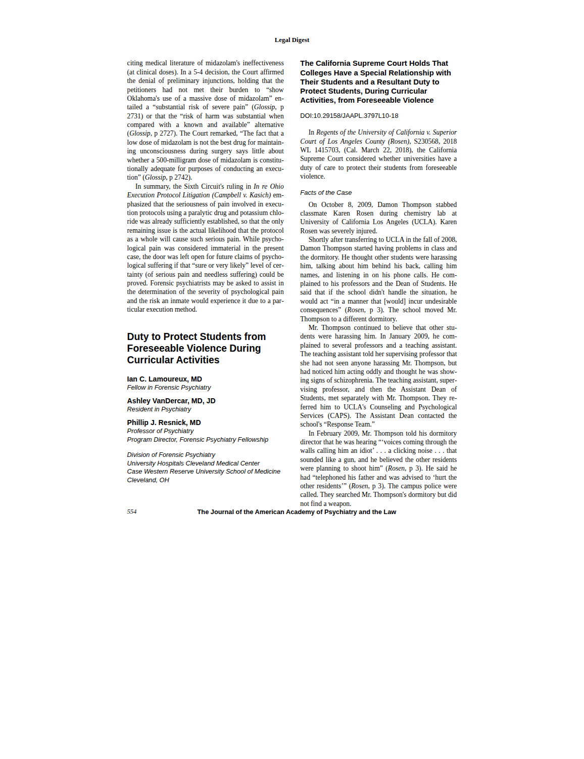Legal Digest
citing medical literature of midazolam's ineffectiveness (at clinical doses). In a 5-4 decision, the Court affirmed the denial of preliminary injunctions, holding that the petitioners had not met their burden to “show Oklahoma's use of a massive dose of midazolam” entailed a “substantial risk of severe pain” (Glossip, p 2731) or that the “risk of harm was substantial when compared with a known and available” alternative (Glossip, p 2727). The Court remarked, “The fact that a low dose of midazolam is not the best drug for maintaining unconsciousness during surgery says little about whether a 500-milligram dose of midazolam is constitutionally adequate for purposes of conducting an execution” (Glossip, p 2742).
In summary, the Sixth Circuit's ruling in In re Ohio Execution Protocol Litigation (Campbell v. Kasich) emphasized that the seriousness of pain involved in execution protocols using a paralytic drug and potassium chloride was already sufficiently established, so that the only remaining issue is the actual likelihood that the protocol as a whole will cause such serious pain. While psychological pain was considered immaterial in the present case, the door was left open for future claims of psychological suffering if that “sure or very likely” level of certainty (of serious pain and needless suffering) could be proved. Forensic psychiatrists may be asked to assist in the determination of the severity of psychological pain and the risk an inmate would experience it due to a particular execution method.
Duty to Protect Students from Foreseeable Violence During Curricular Activities
Ian C. Lamoureux, MD Fellow in Forensic Psychiatry Ashley VanDercar, MD, JD Resident in Psychiatry Phillip J. Resnick, MD Professor of Psychiatry
Program Director, Forensic Psychiatry Fellowship
Division of Forensic Psychiatry
University Hospitals Cleveland Medical Center
Case Western Reserve University School of Medicine
Cleveland, OH
The California Supreme Court Holds That Colleges Have a Special Relationship with Their Students and a Resultant Duty to Protect Students, During Curricular Activities, from Foreseeable Violence
DOI:10.29158/JAAPL.3797L10-18
In Regents of the University of California v. Superior Court of Los Angeles County (Rosen), S230568, 2018 WL 1415703, (Cal. March 22, 2018), the California Supreme Court considered whether universities have a duty of care to protect their students from foreseeable violence.
Facts of the Case
On October 8, 2009, Damon Thompson stabbed classmate Karen Rosen during chemistry lab at University of California Los Angeles (UCLA). Karen Rosen was severely injured.
Shortly after transferring to UCLA in the fall of 2008, Damon Thompson started having problems in class and the dormitory. He thought other students were harassing him, talking about him behind his back, calling him names, and listening in on his phone calls. He complained to his professors and the Dean of Students. He said that if the school didn't handle the situation, he would act “in a manner that [would] incur undesirable consequences” (Rosen, p 3). The school moved Mr. Thompson to a different dormitory.
Mr. Thompson continued to believe that other students were harassing him. In January 2009, he complained to several professors and a teaching assistant. The teaching assistant told her supervising professor that she had not seen anyone harassing Mr. Thompson, but had noticed him acting oddly and thought he was showing signs of schizophrenia. The teaching assistant, supervising professor, and then the Assistant Dean of Students, met separately with Mr. Thompson. They referred him to UCLA's Counseling and Psychological Services (CAPS). The Assistant Dean contacted the school's “Response Team.”
In February 2009, Mr. Thompson told his dormitory director that he was hearing “‘voices coming through the walls calling him an idiot’ . . . a clicking noise . . . that sounded like a gun, and he believed the other residents were planning to shoot him” (Rosen, p 3). He said he had “telephoned his father and was advised to ‘hurt the other residents’” (Rosen, p 3). The campus police were called. They searched Mr. Thompson's dormitory but did not find a weapon.
554
The Journal of the American Academy of Psychiatry and the Law